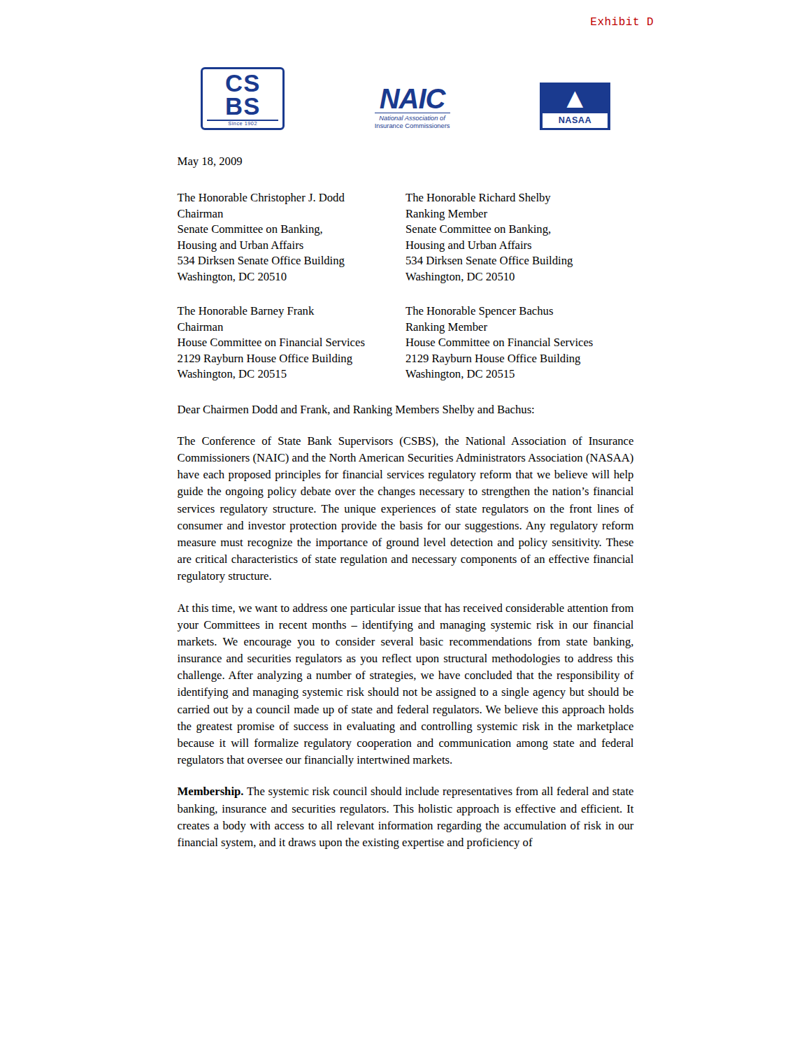Exhibit D
CS
BS
Since 1902
NAIC
National Association of
Insurance Commissioners
▲
NASAA
May 18, 2009
| The Honorable Christopher J. Dodd Chairman Senate Committee on Banking, Housing and Urban Affairs 534 Dirksen Senate Office Building Washington, DC 20510 | The Honorable Richard Shelby Ranking Member Senate Committee on Banking, Housing and Urban Affairs 534 Dirksen Senate Office Building Washington, DC 20510 |
| The Honorable Barney Frank Chairman House Committee on Financial Services 2129 Rayburn House Office Building Washington, DC 20515 | The Honorable Spencer Bachus Ranking Member House Committee on Financial Services 2129 Rayburn House Office Building Washington, DC 20515 |
Dear Chairmen Dodd and Frank, and Ranking Members Shelby and Bachus:
The Conference of State Bank Supervisors (CSBS), the National Association of Insurance Commissioners (NAIC) and the North American Securities Administrators Association (NASAA) have each proposed principles for financial services regulatory reform that we believe will help guide the ongoing policy debate over the changes necessary to strengthen the nation’s financial services regulatory structure. The unique experiences of state regulators on the front lines of consumer and investor protection provide the basis for our suggestions. Any regulatory reform measure must recognize the importance of ground level detection and policy sensitivity. These are critical characteristics of state regulation and necessary components of an effective financial regulatory structure.
At this time, we want to address one particular issue that has received considerable attention from your Committees in recent months – identifying and managing systemic risk in our financial markets. We encourage you to consider several basic recommendations from state banking, insurance and securities regulators as you reflect upon structural methodologies to address this challenge. After analyzing a number of strategies, we have concluded that the responsibility of identifying and managing systemic risk should not be assigned to a single agency but should be carried out by a council made up of state and federal regulators. We believe this approach holds the greatest promise of success in evaluating and controlling systemic risk in the marketplace because it will formalize regulatory cooperation and communication among state and federal regulators that oversee our financially intertwined markets.
Membership. The systemic risk council should include representatives from all federal and state banking, insurance and securities regulators. This holistic approach is effective and efficient. It creates a body with access to all relevant information regarding the accumulation of risk in our financial system, and it draws upon the existing expertise and proficiency of